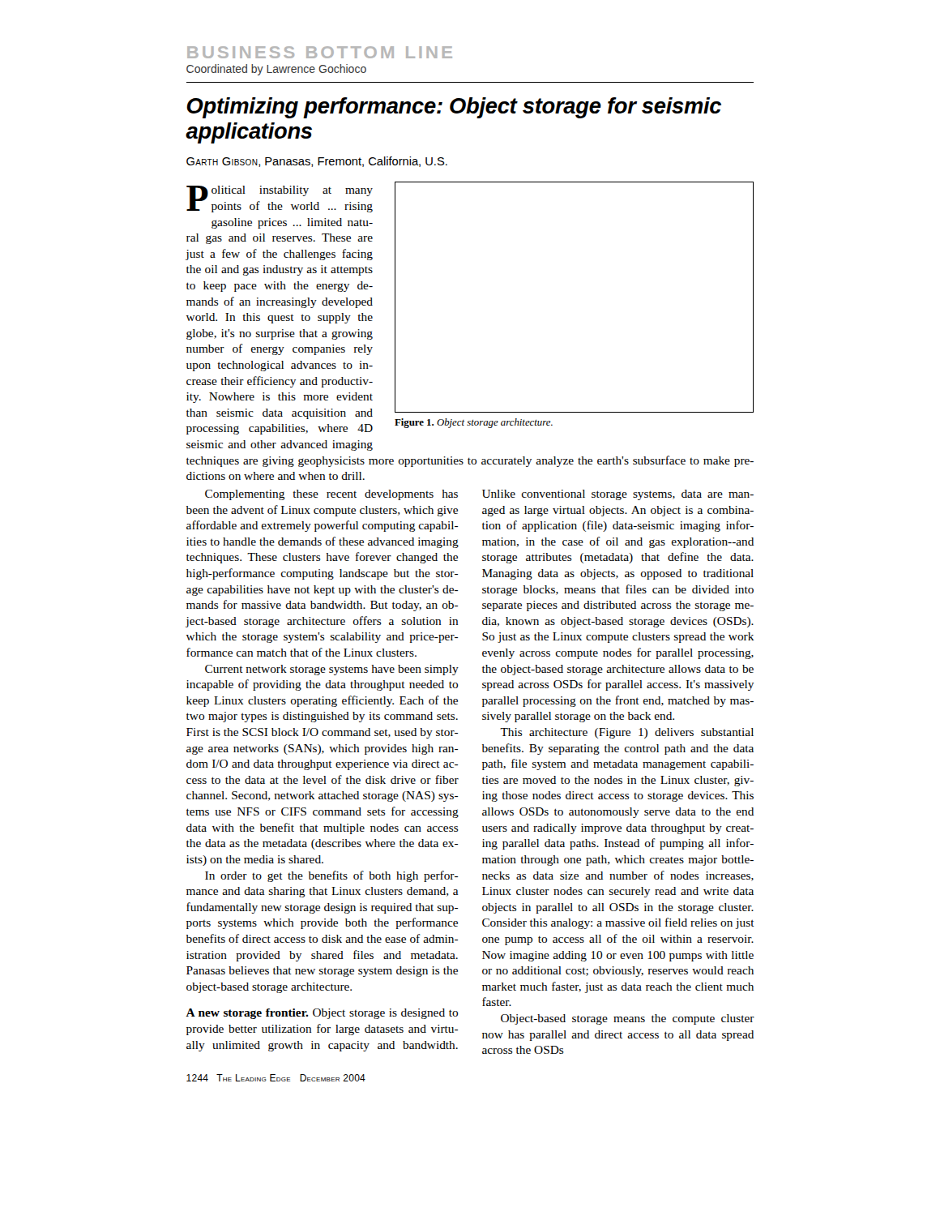BUSINESS BOTTOM LINE
Coordinated by Lawrence Gochioco
Optimizing performance: Object storage for seismic applications
Garth Gibson, Panasas, Fremont, California, U.S.
Figure 1. Object storage architecture.
Political instability at many points of the world ... rising gasoline prices ... limited natural gas and oil reserves. These are just a few of the challenges facing the oil and gas industry as it attempts to keep pace with the energy demands of an increasingly developed world. In this quest to supply the globe, it's no surprise that a growing number of energy companies rely upon technological advances to increase their efficiency and productivity. Nowhere is this more evident than seismic data acquisition and processing capabilities, where 4D seismic and other advanced imaging techniques are giving geophysicists more opportunities to accurately analyze the earth's subsurface to make predictions on where and when to drill.
Complementing these recent developments has been the advent of Linux compute clusters, which give affordable and extremely powerful computing capabilities to handle the demands of these advanced imaging techniques. These clusters have forever changed the high-performance computing landscape but the storage capabilities have not kept up with the cluster's demands for massive data bandwidth. But today, an object-based storage architecture offers a solution in which the storage system's scalability and price-performance can match that of the Linux clusters.
Current network storage systems have been simply incapable of providing the data throughput needed to keep Linux clusters operating efficiently. Each of the two major types is distinguished by its command sets. First is the SCSI block I/O command set, used by storage area networks (SANs), which provides high random I/O and data throughput experience via direct access to the data at the level of the disk drive or fiber channel. Second, network attached storage (NAS) systems use NFS or CIFS command sets for accessing data with the benefit that multiple nodes can access the data as the metadata (describes where the data exists) on the media is shared.
In order to get the benefits of both high performance and data sharing that Linux clusters demand, a fundamentally new storage design is required that supports systems which provide both the performance benefits of direct access to disk and the ease of administration provided by shared files and metadata. Panasas believes that new storage system design is the object-based storage architecture.
A new storage frontier. Object storage is designed to provide better utilization for large datasets and virtually unlimited growth in capacity and bandwidth. Unlike conventional storage systems, data are managed as large virtual objects. An object is a combination of application (file) data-seismic imaging information, in the case of oil and gas exploration--and storage attributes (metadata) that define the data. Managing data as objects, as opposed to traditional storage blocks, means that files can be divided into separate pieces and distributed across the storage media, known as object-based storage devices (OSDs). So just as the Linux compute clusters spread the work evenly across compute nodes for parallel processing, the object-based storage architecture allows data to be spread across OSDs for parallel access. It's massively parallel processing on the front end, matched by massively parallel storage on the back end.
This architecture (Figure 1) delivers substantial benefits. By separating the control path and the data path, file system and metadata management capabilities are moved to the nodes in the Linux cluster, giving those nodes direct access to storage devices. This allows OSDs to autonomously serve data to the end users and radically improve data throughput by creating parallel data paths. Instead of pumping all information through one path, which creates major bottlenecks as data size and number of nodes increases, Linux cluster nodes can securely read and write data objects in parallel to all OSDs in the storage cluster. Consider this analogy: a massive oil field relies on just one pump to access all of the oil within a reservoir. Now imagine adding 10 or even 100 pumps with little or no additional cost; obviously, reserves would reach market much faster, just as data reach the client much faster.
Object-based storage means the compute cluster now has parallel and direct access to all data spread across the OSDs
1244 The Leading Edge December 2004